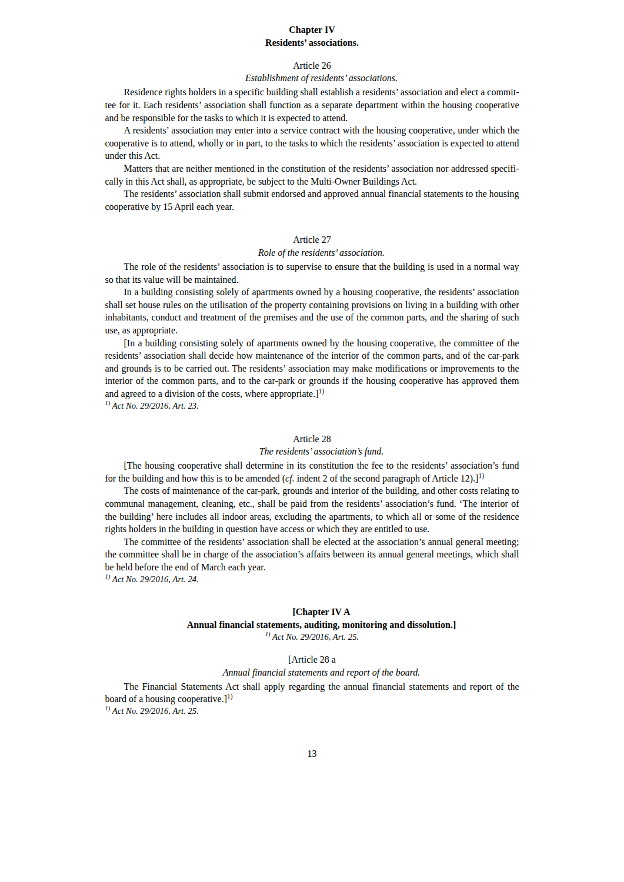Chapter IV
Residents’ associations.
Article 26
Establishment of residents’ associations.
Residence rights holders in a specific building shall establish a residents’ association and elect a committee for it. Each residents’ association shall function as a separate department within the housing cooperative and be responsible for the tasks to which it is expected to attend.
A residents’ association may enter into a service contract with the housing cooperative, under which the cooperative is to attend, wholly or in part, to the tasks to which the residents’ association is expected to attend under this Act.
Matters that are neither mentioned in the constitution of the residents’ association nor addressed specifically in this Act shall, as appropriate, be subject to the Multi-Owner Buildings Act.
The residents’ association shall submit endorsed and approved annual financial statements to the housing cooperative by 15 April each year.
Article 27
Role of the residents’ association.
The role of the residents’ association is to supervise to ensure that the building is used in a normal way so that its value will be maintained.
In a building consisting solely of apartments owned by a housing cooperative, the residents’ association shall set house rules on the utilisation of the property containing provisions on living in a building with other inhabitants, conduct and treatment of the premises and the use of the common parts, and the sharing of such use, as appropriate.
[In a building consisting solely of apartments owned by the housing cooperative, the committee of the residents’ association shall decide how maintenance of the interior of the common parts, and of the car-park and grounds is to be carried out. The residents’ association may make modifications or improvements to the interior of the common parts, and to the car-park or grounds if the housing cooperative has approved them and agreed to a division of the costs, where appropriate.]1)
1) Act No. 29/2016, Art. 23.
Article 28
The residents’ association’s fund.
[The housing cooperative shall determine in its constitution the fee to the residents’ association’s fund for the building and how this is to be amended (cf. indent 2 of the second paragraph of Article 12).]1)
The costs of maintenance of the car-park, grounds and interior of the building, and other costs relating to communal management, cleaning, etc., shall be paid from the residents’ association’s fund. ‘The interior of the building’ here includes all indoor areas, excluding the apartments, to which all or some of the residence rights holders in the building in question have access or which they are entitled to use.
The committee of the residents’ association shall be elected at the association’s annual general meeting; the committee shall be in charge of the association’s affairs between its annual general meetings, which shall be held before the end of March each year.
1) Act No. 29/2016, Art. 24.
[Chapter IV A
Annual financial statements, auditing, monitoring and dissolution.]
1) Act No. 29/2016, Art. 25.
[Article 28 a
Annual financial statements and report of the board.
The Financial Statements Act shall apply regarding the annual financial statements and report of the board of a housing cooperative.]1)
1) Act No. 29/2016, Art. 25.
13